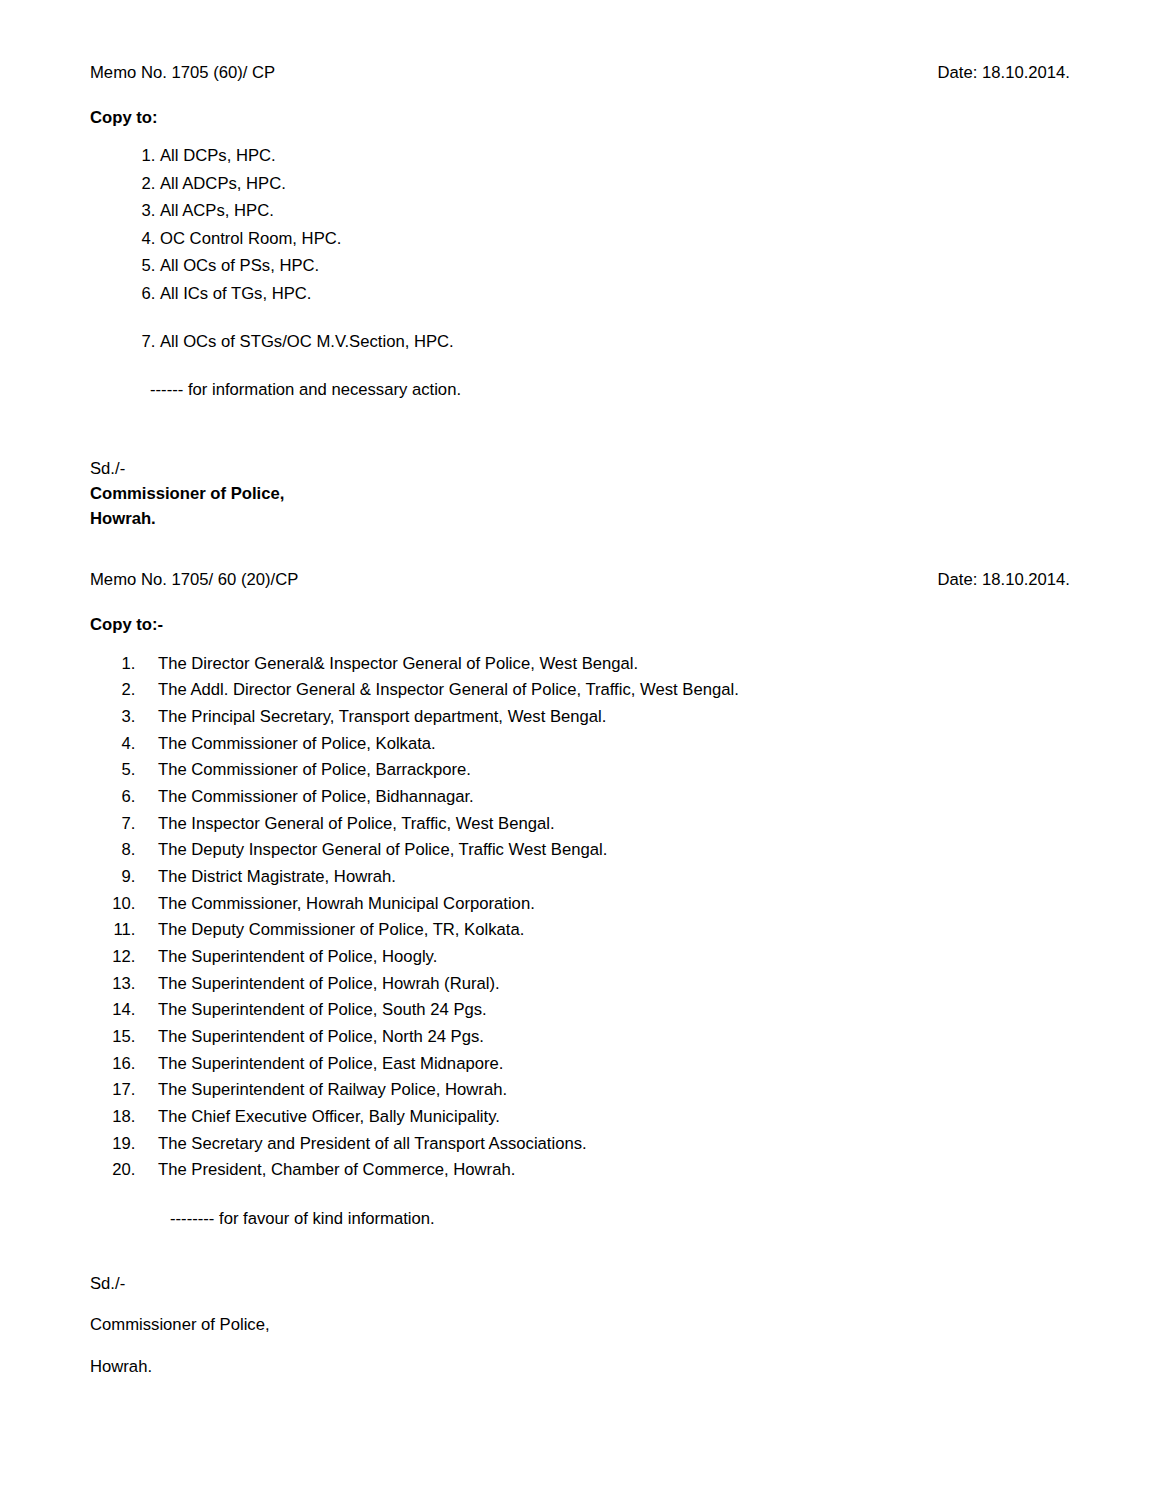Memo No. 1705 (60)/ CP Date: 18.10.2014.
Copy to:
All DCPs, HPC.
All ADCPs, HPC.
All ACPs, HPC.
OC Control Room, HPC.
All OCs of PSs, HPC.
All ICs of TGs, HPC.
All OCs of STGs/OC M.V.Section, HPC.
------ for information and necessary action.
Sd./-
Commissioner of Police,
Howrah.
Memo No. 1705/ 60 (20)/CP Date: 18.10.2014.
Copy to:-
The Director General& Inspector General of Police, West Bengal.
The Addl. Director General & Inspector General of Police, Traffic, West Bengal.
The Principal Secretary, Transport department, West Bengal.
The Commissioner of Police, Kolkata.
The Commissioner of Police, Barrackpore.
The Commissioner of Police, Bidhannagar.
The Inspector General of Police, Traffic, West Bengal.
The Deputy Inspector General of Police, Traffic West Bengal.
The District Magistrate, Howrah.
The Commissioner, Howrah Municipal Corporation.
The Deputy Commissioner of Police, TR, Kolkata.
The Superintendent of Police, Hoogly.
The Superintendent of Police, Howrah (Rural).
The Superintendent of Police, South 24 Pgs.
The Superintendent of Police, North 24 Pgs.
The Superintendent of Police, East Midnapore.
The Superintendent of Railway Police, Howrah.
The Chief Executive Officer, Bally Municipality.
The Secretary and President of all Transport Associations.
The President, Chamber of Commerce, Howrah.
-------- for favour of kind information.
Sd./-
Commissioner of Police,
Howrah.